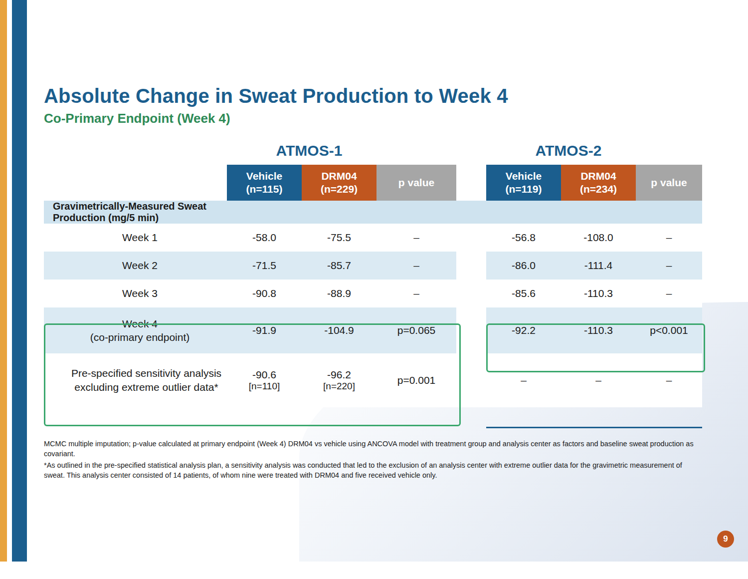Absolute Change in Sweat Production to Week 4
Co-Primary Endpoint (Week 4)
ATMOS-1
ATMOS-2
| | Vehicle (n=115) | DRM04 (n=229) | p value | | Vehicle (n=119) | DRM04 (n=234) | p value |
| Gravimetrically-Measured Sweat Production (mg/5 min) | | | | | | | |
| Week 1 | -58.0 | -75.5 | – | | -56.8 | -108.0 | – |
| Week 2 | -71.5 | -85.7 | – | | -86.0 | -111.4 | – |
| Week 3 | -90.8 | -88.9 | – | | -85.6 | -110.3 | – |
| Week 4 (co-primary endpoint) | -91.9 | -104.9 | p=0.065 | | -92.2 | -110.3 | p<0.001 |
| Pre-specified sensitivity analysis excluding extreme outlier data* | -90.6 [n=110] | -96.2 [n=220] | p=0.001 | | – | – | – |
MCMC multiple imputation; p-value calculated at primary endpoint (Week 4) DRM04 vs vehicle using ANCOVA model with treatment group and analysis center as factors and baseline sweat production as covariant.
*As outlined in the pre-specified statistical analysis plan, a sensitivity analysis was conducted that led to the exclusion of an analysis center with extreme outlier data for the gravimetric measurement of sweat. This analysis center consisted of 14 patients, of whom nine were treated with DRM04 and five received vehicle only.
9